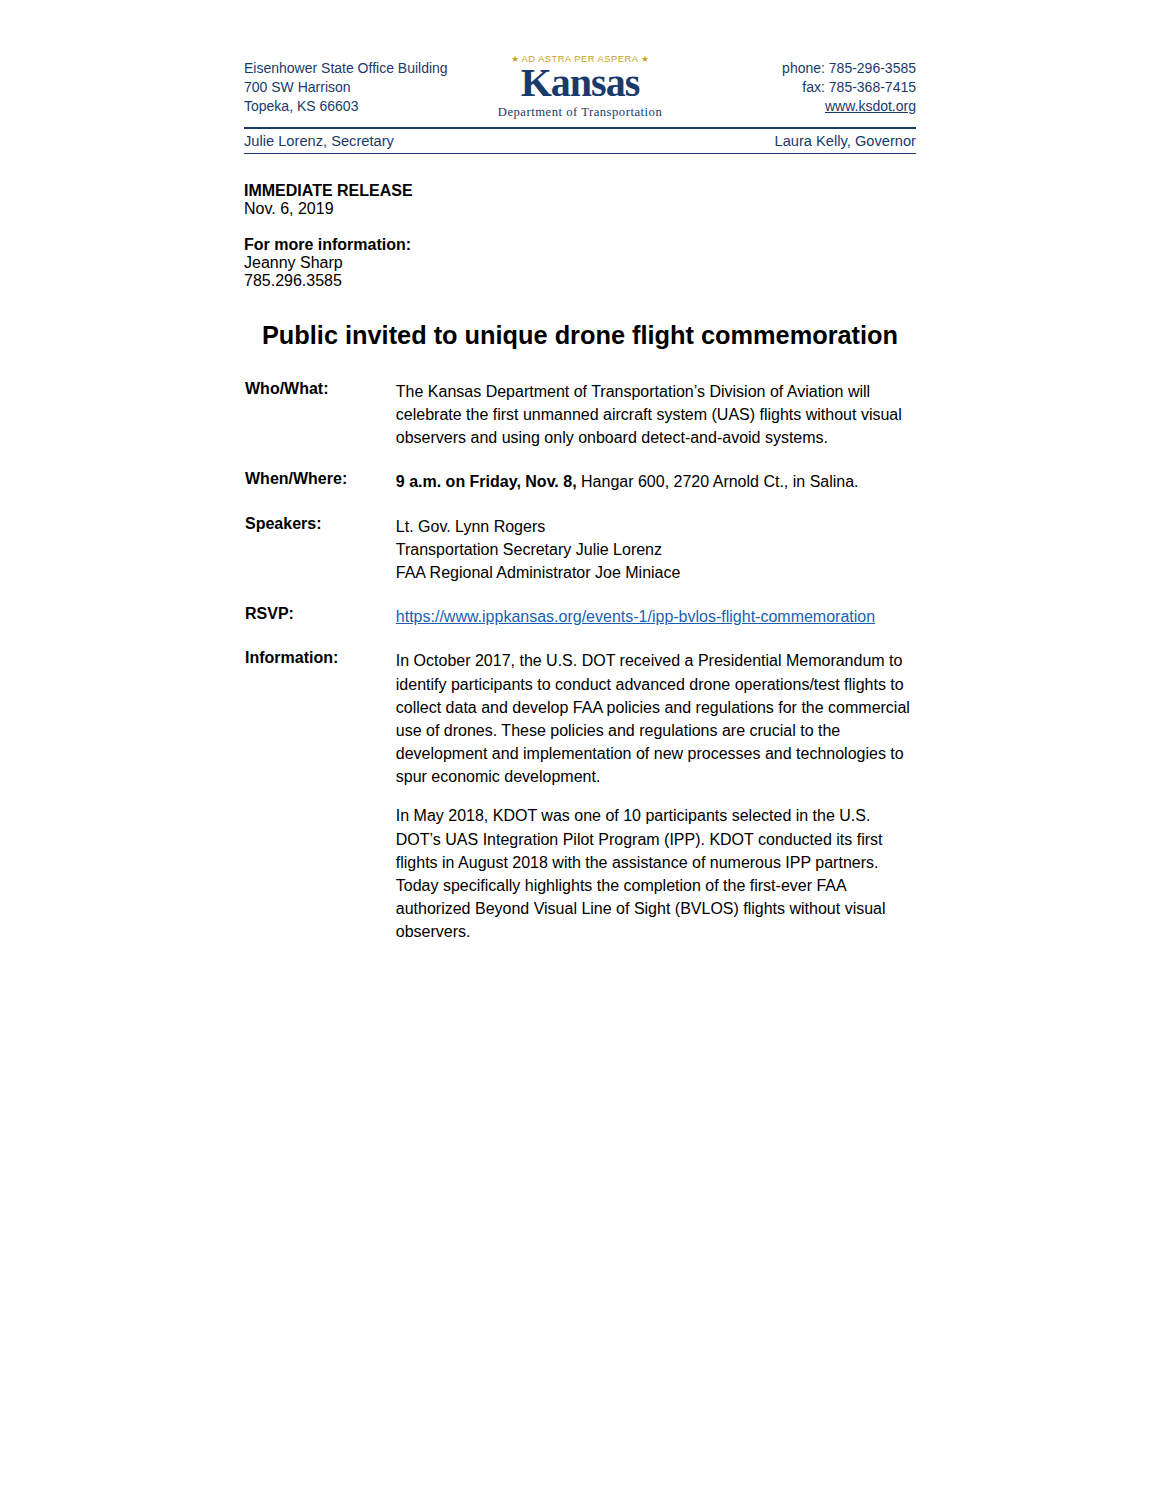Eisenhower State Office Building
700 SW Harrison
Topeka, KS 66603
★ AD ASTRA PER ASPERA ★
Kansas
Department of Transportation
phone: 785-296-3585
fax: 785-368-7415
www.ksdot.org
Julie Lorenz, Secretary
Laura Kelly, Governor
IMMEDIATE RELEASE
Nov. 6, 2019
For more information:
Jeanny Sharp
785.296.3585
Public invited to unique drone flight commemoration
| Who/What: | The Kansas Department of Transportation’s Division of Aviation will celebrate the first unmanned aircraft system (UAS) flights without visual observers and using only onboard detect-and-avoid systems. |
| When/Where: | 9 a.m. on Friday, Nov. 8, Hangar 600, 2720 Arnold Ct., in Salina. |
| Speakers: | Lt. Gov. Lynn Rogers Transportation Secretary Julie Lorenz FAA Regional Administrator Joe Miniace |
| RSVP: | https://www.ippkansas.org/events-1/ipp-bvlos-flight-commemoration |
| Information: | In October 2017, the U.S. DOT received a Presidential Memorandum to identify participants to conduct advanced drone operations/test flights to collect data and develop FAA policies and regulations for the commercial use of drones. These policies and regulations are crucial to the development and implementation of new processes and technologies to spur economic development. In May 2018, KDOT was one of 10 participants selected in the U.S. DOT’s UAS Integration Pilot Program (IPP). KDOT conducted its first flights in August 2018 with the assistance of numerous IPP partners. Today specifically highlights the completion of the first-ever FAA authorized Beyond Visual Line of Sight (BVLOS) flights without visual observers. |